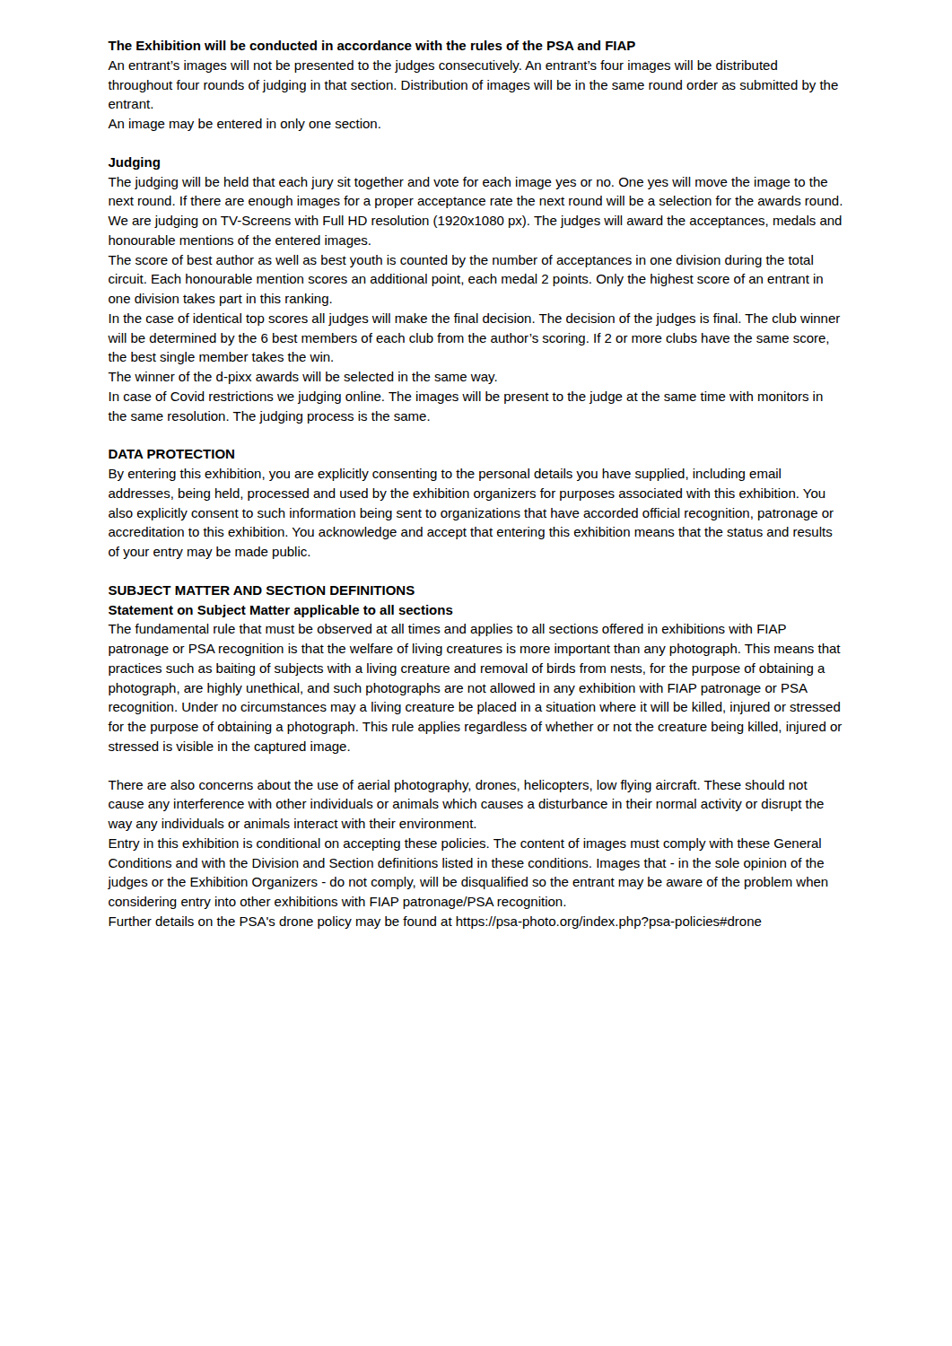The Exhibition will be conducted in accordance with the rules of the PSA and FIAP
An entrant’s images will not be presented to the judges consecutively. An entrant’s four images will be distributed throughout four rounds of judging in that section. Distribution of images will be in the same round order as submitted by the entrant.
An image may be entered in only one section.
Judging
The judging will be held that each jury sit together and vote for each image yes or no. One yes will move the image to the next round. If there are enough images for a proper acceptance rate the next round will be a selection for the awards round.
We are judging on TV-Screens with Full HD resolution (1920x1080 px). The judges will award the acceptances, medals and honourable mentions of the entered images.
The score of best author as well as best youth is counted by the number of acceptances in one division during the total circuit. Each honourable mention scores an additional point, each medal 2 points. Only the highest score of an entrant in one division takes part in this ranking.
In the case of identical top scores all judges will make the final decision. The decision of the judges is final. The club winner will be determined by the 6 best members of each club from the author’s scoring. If 2 or more clubs have the same score, the best single member takes the win.
The winner of the d-pixx awards will be selected in the same way.
In case of Covid restrictions we judging online. The images will be present to the judge at the same time with monitors in the same resolution. The judging process is the same.
DATA PROTECTION
By entering this exhibition, you are explicitly consenting to the personal details you have supplied, including email addresses, being held, processed and used by the exhibition organizers for purposes associated with this exhibition. You also explicitly consent to such information being sent to organizations that have accorded official recognition, patronage or accreditation to this exhibition. You acknowledge and accept that entering this exhibition means that the status and results of your entry may be made public.
SUBJECT MATTER AND SECTION DEFINITIONS
Statement on Subject Matter applicable to all sections
The fundamental rule that must be observed at all times and applies to all sections offered in exhibitions with FIAP patronage or PSA recognition is that the welfare of living creatures is more important than any photograph. This means that practices such as baiting of subjects with a living creature and removal of birds from nests, for the purpose of obtaining a photograph, are highly unethical, and such photographs are not allowed in any exhibition with FIAP patronage or PSA recognition. Under no circumstances may a living creature be placed in a situation where it will be killed, injured or stressed for the purpose of obtaining a photograph. This rule applies regardless of whether or not the creature being killed, injured or stressed is visible in the captured image.
There are also concerns about the use of aerial photography, drones, helicopters, low flying aircraft. These should not cause any interference with other individuals or animals which causes a disturbance in their normal activity or disrupt the way any individuals or animals interact with their environment.
Entry in this exhibition is conditional on accepting these policies. The content of images must comply with these General Conditions and with the Division and Section definitions listed in these conditions. Images that - in the sole opinion of the judges or the Exhibition Organizers - do not comply, will be disqualified so the entrant may be aware of the problem when considering entry into other exhibitions with FIAP patronage/PSA recognition.
Further details on the PSA's drone policy may be found at https://psa-photo.org/index.php?psa-policies#drone